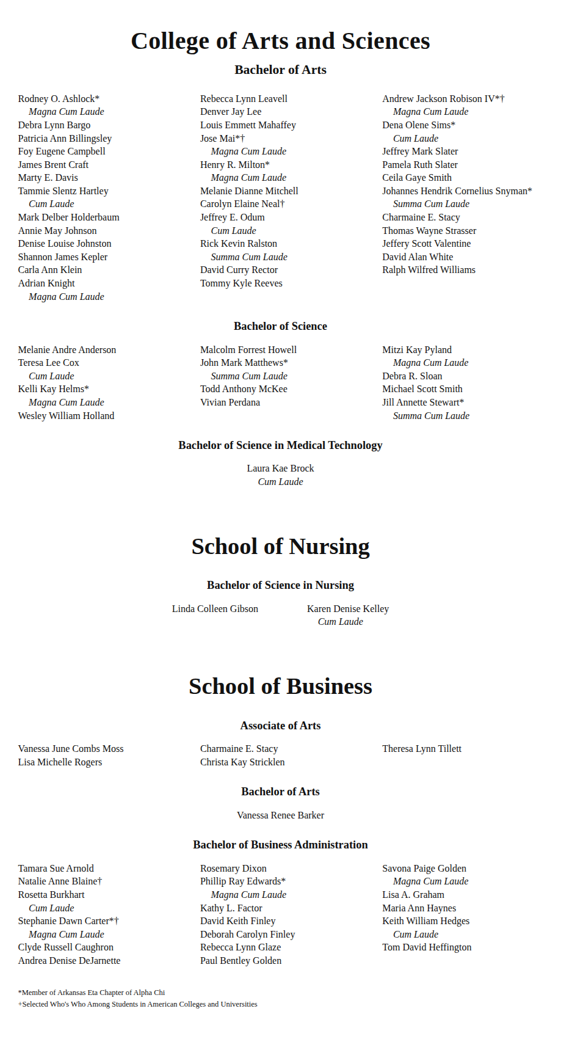College of Arts and Sciences
Bachelor of Arts
Rodney O. Ashlock*Magna Cum Laude
Debra Lynn Bargo
Patricia Ann Billingsley
Foy Eugene Campbell
James Brent Craft
Marty E. Davis
Tammie Slentz HartleyCum Laude
Mark Delber Holderbaum
Annie May Johnson
Denise Louise Johnston
Shannon James Kepler
Carla Ann Klein
Adrian KnightMagna Cum Laude
Rebecca Lynn Leavell
Denver Jay Lee
Louis Emmett Mahaffey
Jose Mai*†Magna Cum Laude
Henry R. Milton*Magna Cum Laude
Melanie Dianne Mitchell
Carolyn Elaine Neal†
Jeffrey E. OdumCum Laude
Rick Kevin RalstonSumma Cum Laude
David Curry Rector
Tommy Kyle Reeves
Andrew Jackson Robison IV*†Magna Cum Laude
Dena Olene Sims*Cum Laude
Jeffrey Mark Slater
Pamela Ruth Slater
Ceila Gaye Smith
Johannes Hendrik Cornelius Snyman*Summa Cum Laude
Charmaine E. Stacy
Thomas Wayne Strasser
Jeffery Scott Valentine
David Alan White
Ralph Wilfred Williams
Bachelor of Science
Melanie Andre Anderson
Teresa Lee CoxCum Laude
Kelli Kay Helms*Magna Cum Laude
Wesley William Holland
Malcolm Forrest Howell
John Mark Matthews*Summa Cum Laude
Todd Anthony McKee
Vivian Perdana
Mitzi Kay PylandMagna Cum Laude
Debra R. Sloan
Michael Scott Smith
Jill Annette Stewart*Summa Cum Laude
Bachelor of Science in Medical Technology
Laura Kae BrockCum Laude
School of Nursing
Bachelor of Science in Nursing
Linda Colleen Gibson
Karen Denise KelleyCum Laude
School of Business
Associate of Arts
Vanessa June Combs Moss
Lisa Michelle Rogers
Charmaine E. Stacy
Christa Kay Stricklen
Theresa Lynn Tillett
Bachelor of Arts
Vanessa Renee Barker
Bachelor of Business Administration
Tamara Sue Arnold
Natalie Anne Blaine†
Rosetta BurkhartCum Laude
Stephanie Dawn Carter*†Magna Cum Laude
Clyde Russell Caughron
Andrea Denise DeJarnette
Rosemary Dixon
Phillip Ray Edwards*Magna Cum Laude
Kathy L. Factor
David Keith Finley
Deborah Carolyn Finley
Rebecca Lynn Glaze
Paul Bentley Golden
Savona Paige GoldenMagna Cum Laude
Lisa A. Graham
Maria Ann Haynes
Keith William HedgesCum Laude
Tom David Heffington
*Member of Arkansas Eta Chapter of Alpha Chi
+Selected Who's Who Among Students in American Colleges and Universities